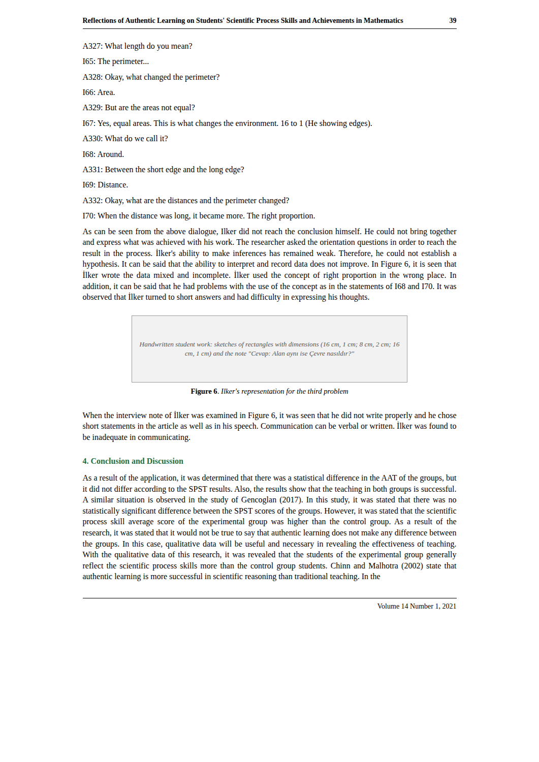Reflections of Authentic Learning on Students' Scientific Process Skills and Achievements in Mathematics 39
A327: What length do you mean?
I65: The perimeter...
A328: Okay, what changed the perimeter?
I66: Area.
A329: But are the areas not equal?
I67: Yes, equal areas. This is what changes the environment. 16 to 1 (He showing edges).
A330: What do we call it?
I68: Around.
A331: Between the short edge and the long edge?
I69: Distance.
A332: Okay, what are the distances and the perimeter changed?
I70: When the distance was long, it became more. The right proportion.
As can be seen from the above dialogue, Ilker did not reach the conclusion himself. He could not bring together and express what was achieved with his work. The researcher asked the orientation questions in order to reach the result in the process. İlker's ability to make inferences has remained weak. Therefore, he could not establish a hypothesis. It can be said that the ability to interpret and record data does not improve. In Figure 6, it is seen that İlker wrote the data mixed and incomplete. İlker used the concept of right proportion in the wrong place. In addition, it can be said that he had problems with the use of the concept as in the statements of I68 and I70. It was observed that İlker turned to short answers and had difficulty in expressing his thoughts.
Handwritten student work: sketches of rectangles with dimensions (16 cm, 1 cm; 8 cm, 2 cm; 16 cm, 1 cm) and the note "Cevap: Alan aynı ise Çevre nasıldır?"
Figure 6. Ilker's representation for the third problem
When the interview note of İlker was examined in Figure 6, it was seen that he did not write properly and he chose short statements in the article as well as in his speech. Communication can be verbal or written. İlker was found to be inadequate in communicating.
4. Conclusion and Discussion
As a result of the application, it was determined that there was a statistical difference in the AAT of the groups, but it did not differ according to the SPST results. Also, the results show that the teaching in both groups is successful. A similar situation is observed in the study of Gencoglan (2017). In this study, it was stated that there was no statistically significant difference between the SPST scores of the groups. However, it was stated that the scientific process skill average score of the experimental group was higher than the control group. As a result of the research, it was stated that it would not be true to say that authentic learning does not make any difference between the groups. In this case, qualitative data will be useful and necessary in revealing the effectiveness of teaching. With the qualitative data of this research, it was revealed that the students of the experimental group generally reflect the scientific process skills more than the control group students. Chinn and Malhotra (2002) state that authentic learning is more successful in scientific reasoning than traditional teaching. In the
Volume 14 Number 1, 2021